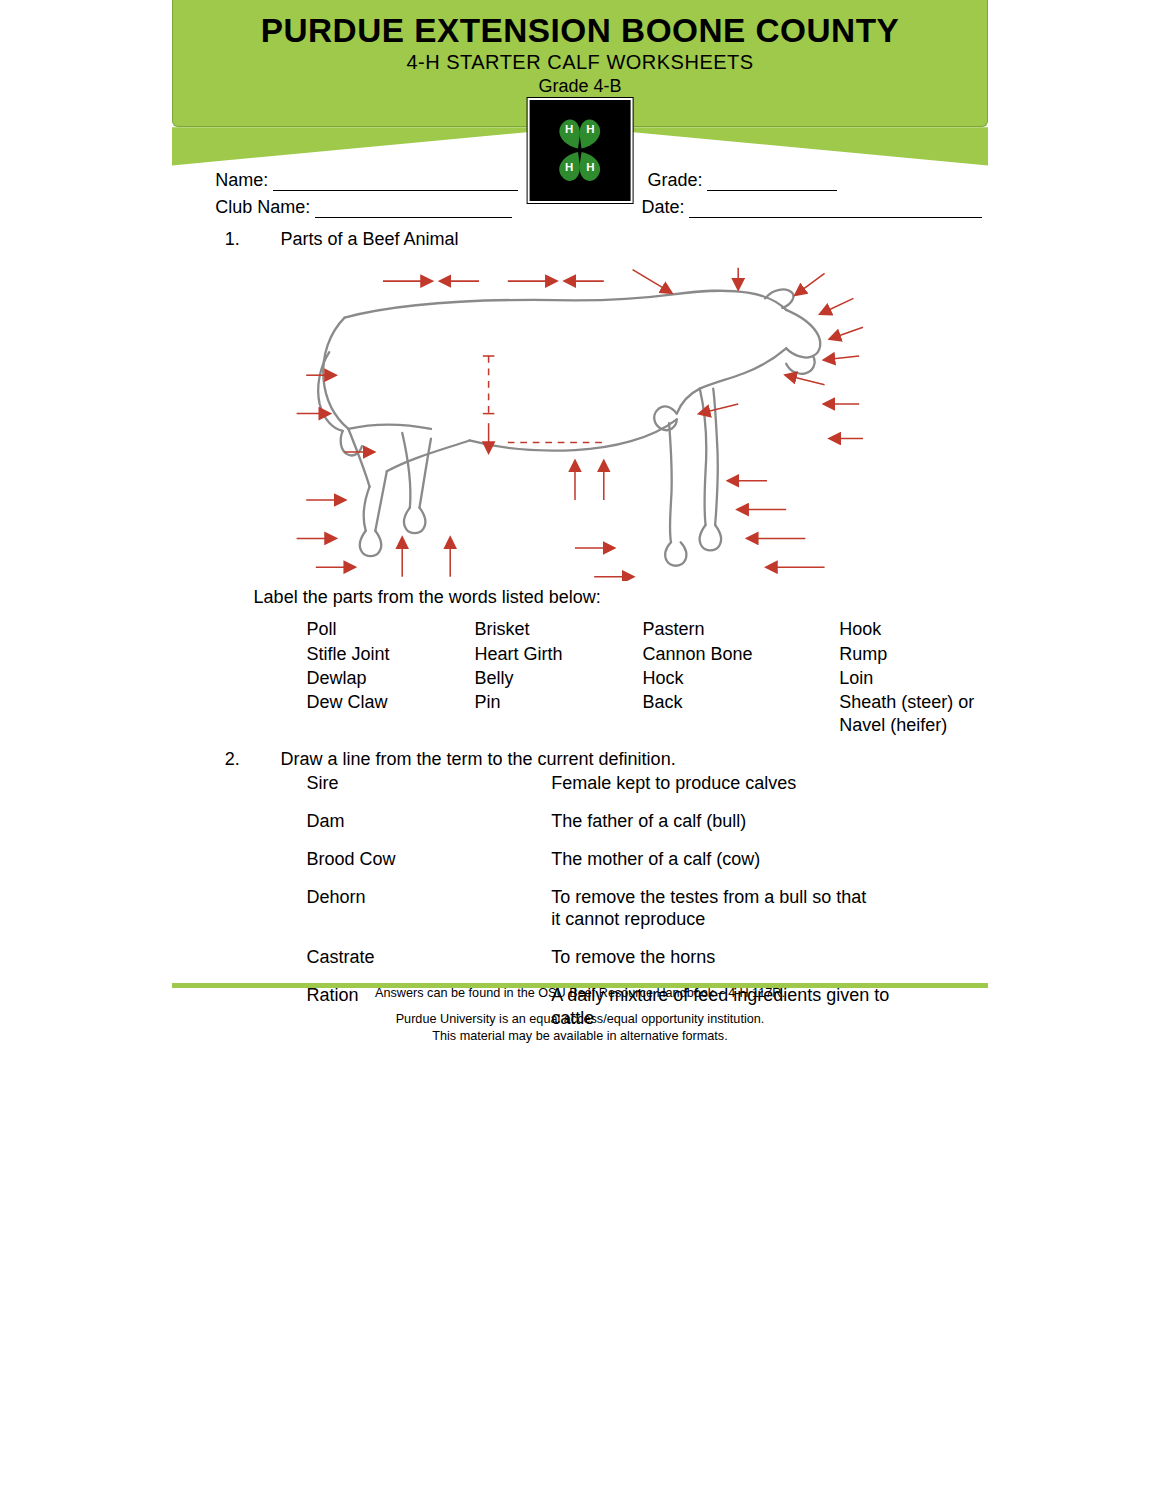PURDUE EXTENSION BOONE COUNTY
4-H STARTER CALF WORKSHEETS
Grade 4-B
H H H H
Name: Grade:
Club Name: Date:
1.
Parts of a Beef Animal
Label the parts from the words listed below:
Poll
Brisket
Pastern
Hook
Stifle Joint
Heart Girth
Cannon Bone
Rump
Dewlap
Belly
Hock
Loin
Dew Claw
Pin
Back
Sheath (steer) or Navel (heifer)
2.
Draw a line from the term to the current definition.
Sire
Female kept to produce calves
Dam
The father of a calf (bull)
Brood Cow
The mother of a calf (cow)
Dehorn
To remove the testes from a bull so that
it cannot reproduce
Castrate
To remove the horns
Ration
A daily mixture of feed ingredients given to
cattle
Answers can be found in the OSU Beef Resource Handbook – 4-H 117R.
Purdue University is an equal access/equal opportunity institution.
This material may be available in alternative formats.